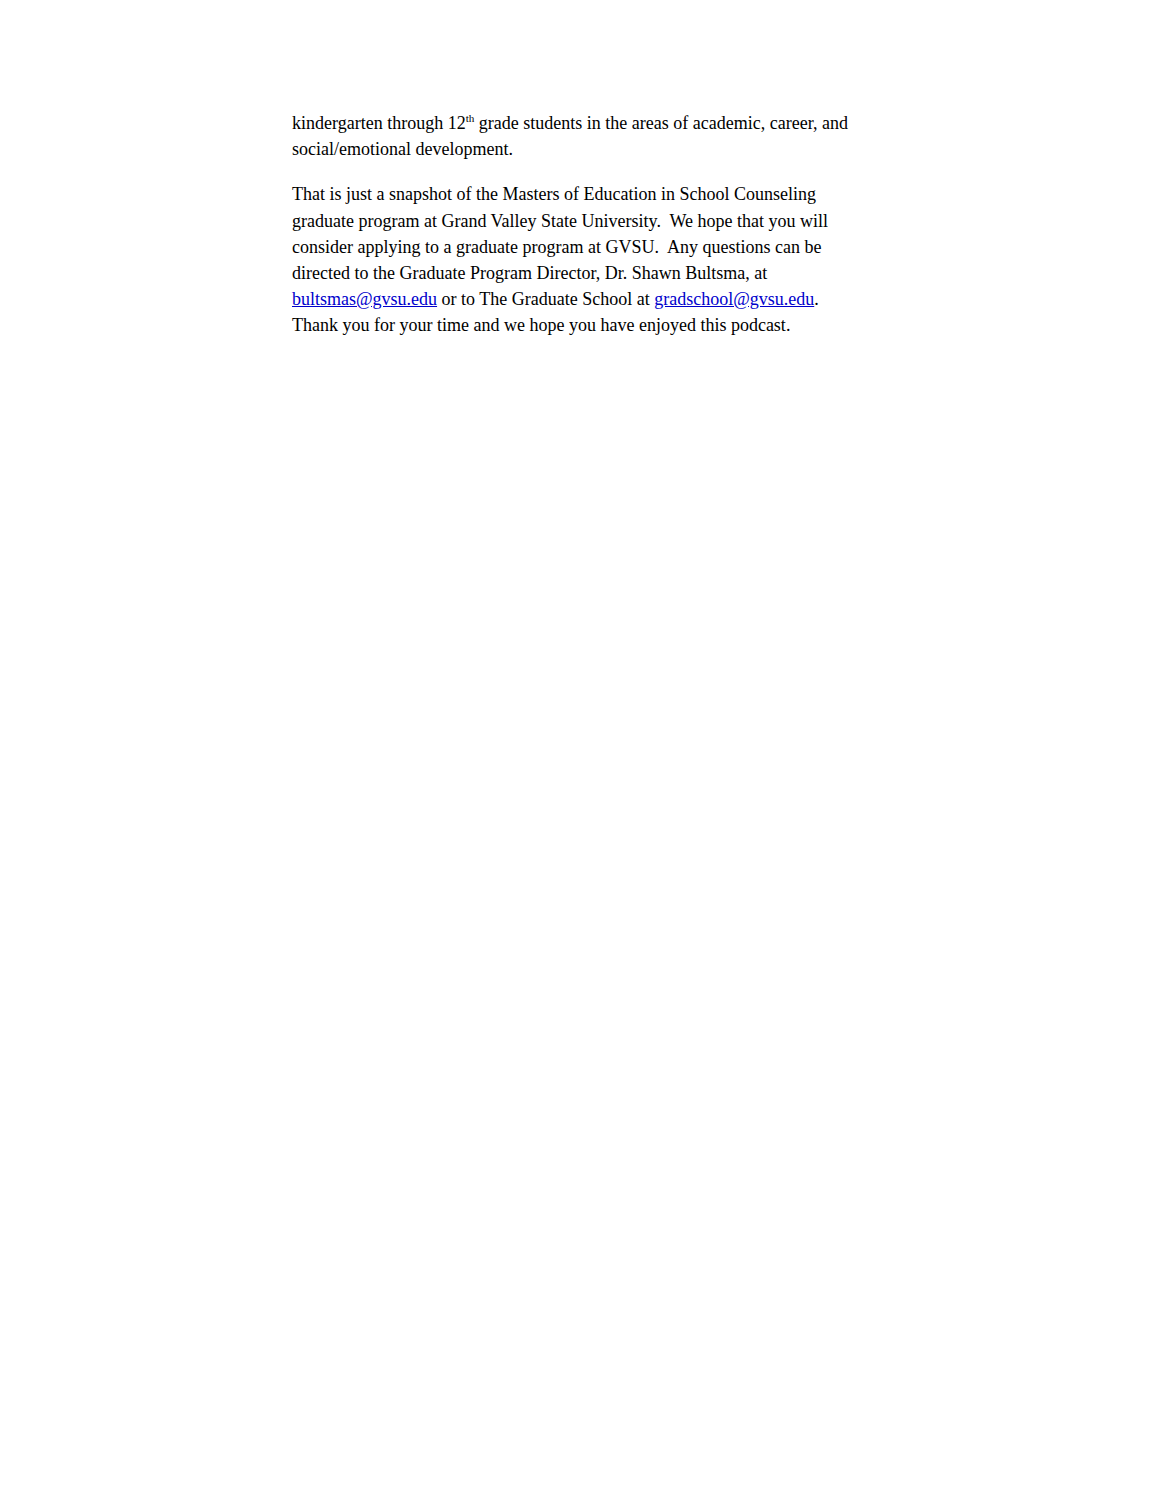kindergarten through 12th grade students in the areas of academic, career, and social/emotional development.
That is just a snapshot of the Masters of Education in School Counseling graduate program at Grand Valley State University. We hope that you will consider applying to a graduate program at GVSU. Any questions can be directed to the Graduate Program Director, Dr. Shawn Bultsma, at bultsmas@gvsu.edu or to The Graduate School at gradschool@gvsu.edu. Thank you for your time and we hope you have enjoyed this podcast.